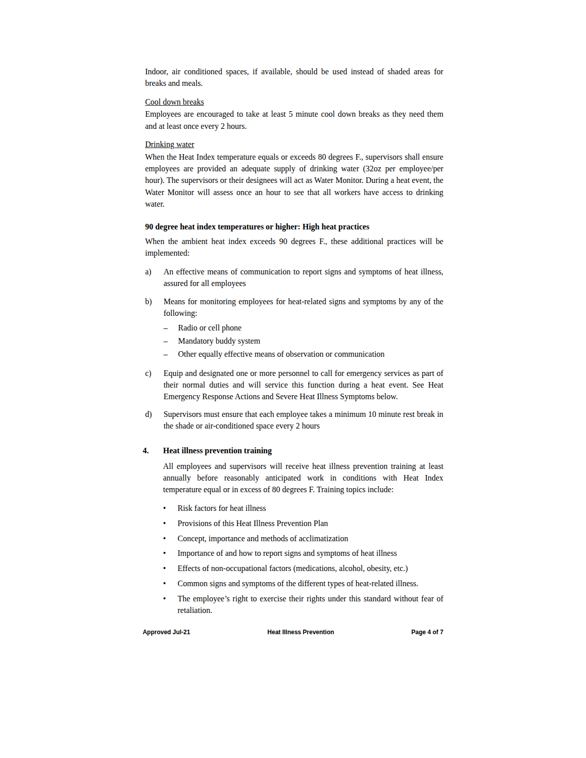Indoor, air conditioned spaces, if available, should be used instead of shaded areas for breaks and meals.
Cool down breaks
Employees are encouraged to take at least 5 minute cool down breaks as they need them and at least once every 2 hours.
Drinking water
When the Heat Index temperature equals or exceeds 80 degrees F., supervisors shall ensure employees are provided an adequate supply of drinking water (32oz per employee/per hour). The supervisors or their designees will act as Water Monitor. During a heat event, the Water Monitor will assess once an hour to see that all workers have access to drinking water.
90 degree heat index temperatures or higher: High heat practices
When the ambient heat index exceeds 90 degrees F., these additional practices will be implemented:
a) An effective means of communication to report signs and symptoms of heat illness, assured for all employees
b) Means for monitoring employees for heat-related signs and symptoms by any of the following:
–Radio or cell phone
–Mandatory buddy system
–Other equally effective means of observation or communication
c) Equip and designated one or more personnel to call for emergency services as part of their normal duties and will service this function during a heat event. See Heat Emergency Response Actions and Severe Heat Illness Symptoms below.
d) Supervisors must ensure that each employee takes a minimum 10 minute rest break in the shade or air-conditioned space every 2 hours
4.
Heat illness prevention training
All employees and supervisors will receive heat illness prevention training at least annually before reasonably anticipated work in conditions with Heat Index temperature equal or in excess of 80 degrees F. Training topics include:
•Risk factors for heat illness
•Provisions of this Heat Illness Prevention Plan
•Concept, importance and methods of acclimatization
•Importance of and how to report signs and symptoms of heat illness
•Effects of non-occupational factors (medications, alcohol, obesity, etc.)
•Common signs and symptoms of the different types of heat-related illness.
•The employee’s right to exercise their rights under this standard without fear of retaliation.
Approved Jul-21 Heat Illness Prevention Page 4 of 7